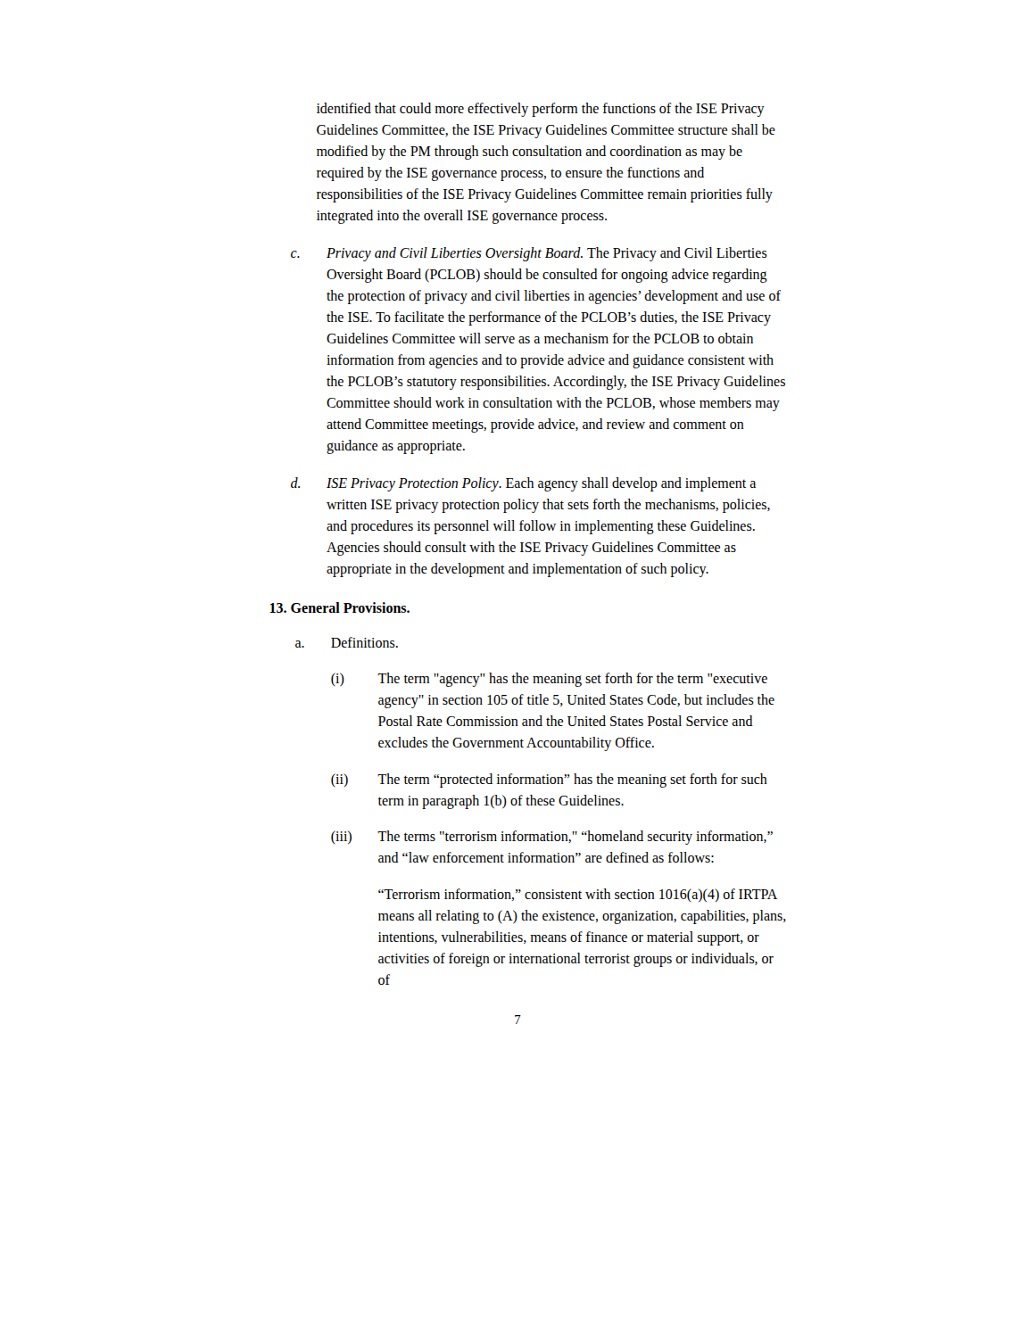identified that could more effectively perform the functions of the ISE Privacy Guidelines Committee, the ISE Privacy Guidelines Committee structure shall be modified by the PM through such consultation and coordination as may be required by the ISE governance process, to ensure the functions and responsibilities of the ISE Privacy Guidelines Committee remain priorities fully integrated into the overall ISE governance process.
c.
Privacy and Civil Liberties Oversight Board. The Privacy and Civil Liberties Oversight Board (PCLOB) should be consulted for ongoing advice regarding the protection of privacy and civil liberties in agencies’ development and use of the ISE. To facilitate the performance of the PCLOB’s duties, the ISE Privacy Guidelines Committee will serve as a mechanism for the PCLOB to obtain information from agencies and to provide advice and guidance consistent with the PCLOB’s statutory responsibilities. Accordingly, the ISE Privacy Guidelines Committee should work in consultation with the PCLOB, whose members may attend Committee meetings, provide advice, and review and comment on guidance as appropriate.
d.
ISE Privacy Protection Policy. Each agency shall develop and implement a written ISE privacy protection policy that sets forth the mechanisms, policies, and procedures its personnel will follow in implementing these Guidelines. Agencies should consult with the ISE Privacy Guidelines Committee as appropriate in the development and implementation of such policy.
13. General Provisions.
a.
Definitions.
(i)
The term "agency" has the meaning set forth for the term "executive agency" in section 105 of title 5, United States Code, but includes the Postal Rate Commission and the United States Postal Service and excludes the Government Accountability Office.
(ii)
The term “protected information” has the meaning set forth for such term in paragraph 1(b) of these Guidelines.
(iii)
The terms "terrorism information," “homeland security information,” and “law enforcement information” are defined as follows:
“Terrorism information,” consistent with section 1016(a)(4) of IRTPA means all relating to (A) the existence, organization, capabilities, plans, intentions, vulnerabilities, means of finance or material support, or activities of foreign or international terrorist groups or individuals, or of
7